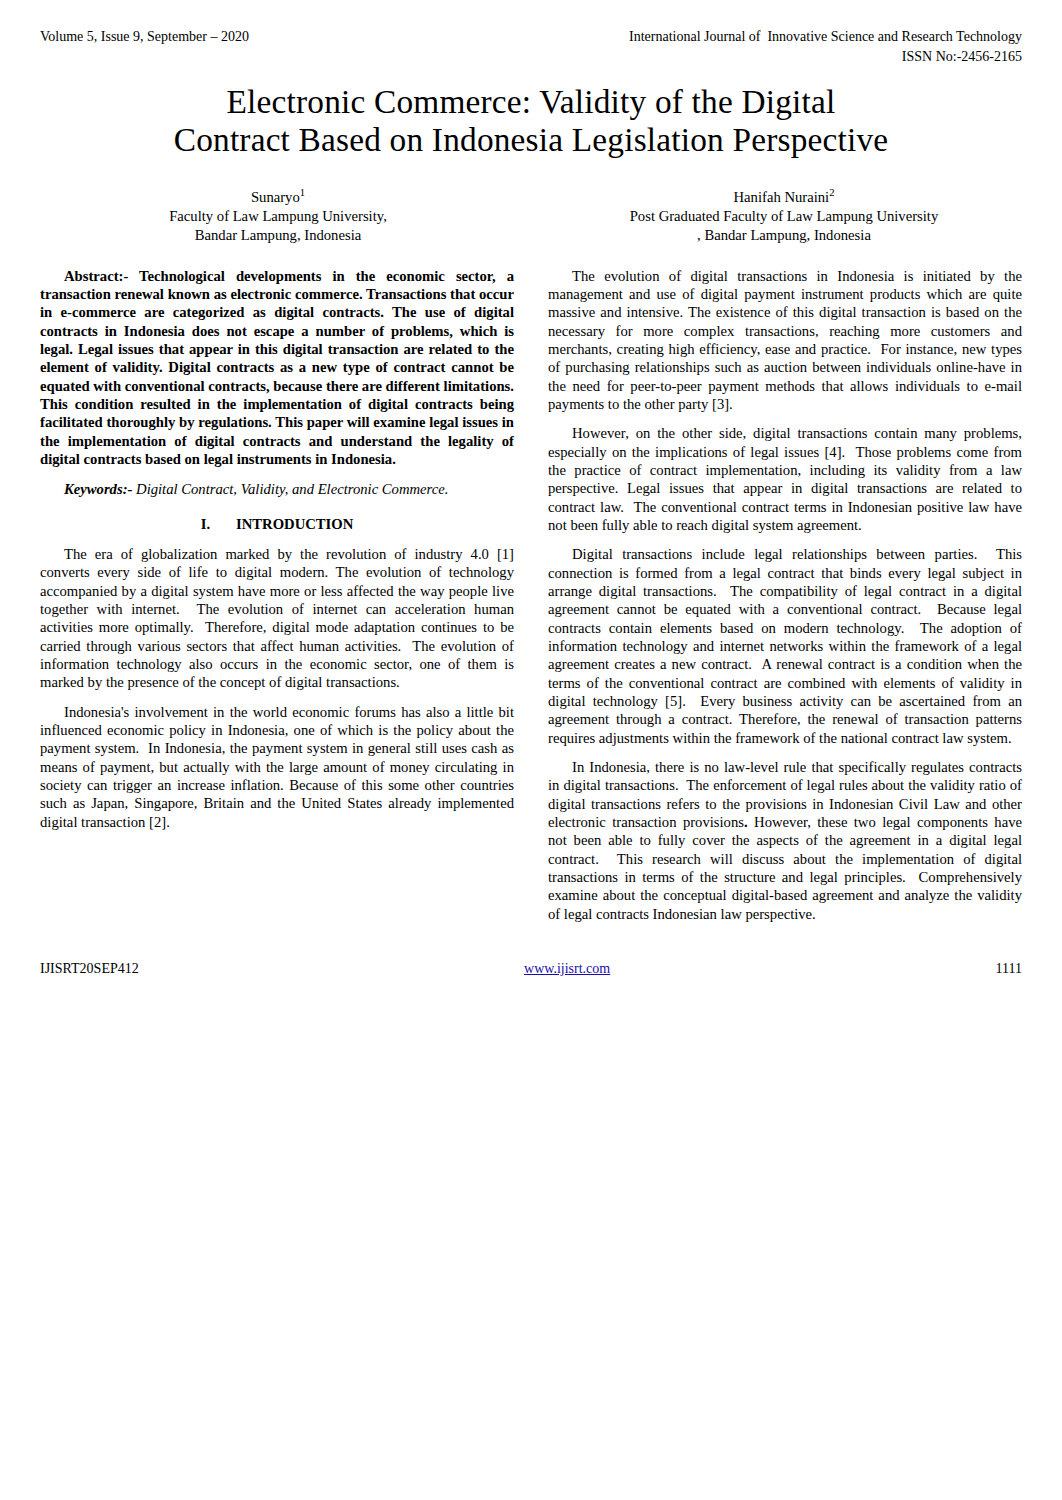Volume 5, Issue 9, September – 2020
International Journal of Innovative Science and Research Technology
ISSN No:-2456-2165
Electronic Commerce: Validity of the Digital
Contract Based on Indonesia Legislation Perspective
Sunaryo1
Faculty of Law Lampung University,
Bandar Lampung, Indonesia
Hanifah Nuraini2
Post Graduated Faculty of Law Lampung University
, Bandar Lampung, Indonesia
Abstract:- Technological developments in the economic sector, a transaction renewal known as electronic commerce. Transactions that occur in e-commerce are categorized as digital contracts. The use of digital contracts in Indonesia does not escape a number of problems, which is legal. Legal issues that appear in this digital transaction are related to the element of validity. Digital contracts as a new type of contract cannot be equated with conventional contracts, because there are different limitations. This condition resulted in the implementation of digital contracts being facilitated thoroughly by regulations. This paper will examine legal issues in the implementation of digital contracts and understand the legality of digital contracts based on legal instruments in Indonesia.
Keywords:- Digital Contract, Validity, and Electronic Commerce.
I. INTRODUCTION
The era of globalization marked by the revolution of industry 4.0 [1] converts every side of life to digital modern. The evolution of technology accompanied by a digital system have more or less affected the way people live together with internet. The evolution of internet can acceleration human activities more optimally. Therefore, digital mode adaptation continues to be carried through various sectors that affect human activities. The evolution of information technology also occurs in the economic sector, one of them is marked by the presence of the concept of digital transactions.
Indonesia's involvement in the world economic forums has also a little bit influenced economic policy in Indonesia, one of which is the policy about the payment system. In Indonesia, the payment system in general still uses cash as means of payment, but actually with the large amount of money circulating in society can trigger an increase inflation. Because of this some other countries such as Japan, Singapore, Britain and the United States already implemented digital transaction [2].
The evolution of digital transactions in Indonesia is initiated by the management and use of digital payment instrument products which are quite massive and intensive. The existence of this digital transaction is based on the necessary for more complex transactions, reaching more customers and merchants, creating high efficiency, ease and practice. For instance, new types of purchasing relationships such as auction between individuals online-have in the need for peer-to-peer payment methods that allows individuals to e-mail payments to the other party [3].
However, on the other side, digital transactions contain many problems, especially on the implications of legal issues [4]. Those problems come from the practice of contract implementation, including its validity from a law perspective. Legal issues that appear in digital transactions are related to contract law. The conventional contract terms in Indonesian positive law have not been fully able to reach digital system agreement.
Digital transactions include legal relationships between parties. This connection is formed from a legal contract that binds every legal subject in arrange digital transactions. The compatibility of legal contract in a digital agreement cannot be equated with a conventional contract. Because legal contracts contain elements based on modern technology. The adoption of information technology and internet networks within the framework of a legal agreement creates a new contract. A renewal contract is a condition when the terms of the conventional contract are combined with elements of validity in digital technology [5]. Every business activity can be ascertained from an agreement through a contract. Therefore, the renewal of transaction patterns requires adjustments within the framework of the national contract law system.
In Indonesia, there is no law-level rule that specifically regulates contracts in digital transactions. The enforcement of legal rules about the validity ratio of digital transactions refers to the provisions in Indonesian Civil Law and other electronic transaction provisions. However, these two legal components have not been able to fully cover the aspects of the agreement in a digital legal contract. This research will discuss about the implementation of digital transactions in terms of the structure and legal principles. Comprehensively examine about the conceptual digital-based agreement and analyze the validity of legal contracts Indonesian law perspective.
IJISRT20SEP412
www.ijisrt.com
1111